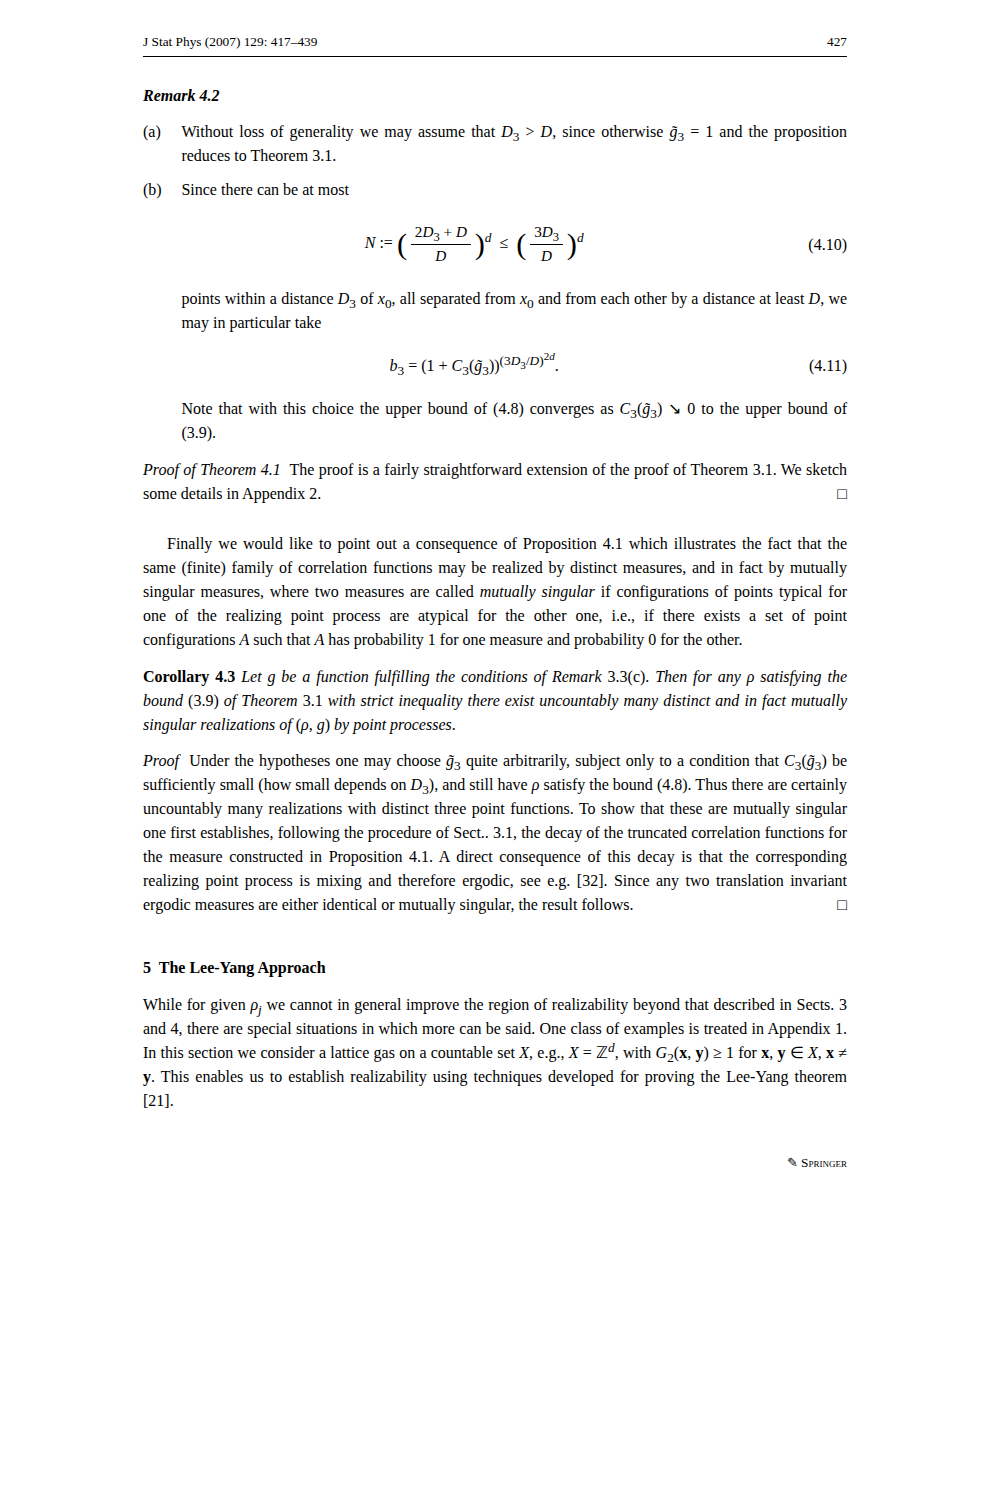J Stat Phys (2007) 129: 417–439 427
Remark 4.2
(a) Without loss of generality we may assume that D3 > D, since otherwise g̃3 = 1 and the proposition reduces to Theorem 3.1.
(b) Since there can be at most
N := ( 2D3 + D D )d ≤ ( 3D3 D )d (4.10)
points within a distance D3 of x0, all separated from x0 and from each other by a distance at least D, we may in particular take
b3 = (1 + C3(g̃3))(3D3/D)2d. (4.11)
Note that with this choice the upper bound of (4.8) converges as C3(g̃3) ↘ 0 to the upper bound of (3.9).
Proof of Theorem 4.1 The proof is a fairly straightforward extension of the proof of Theorem 3.1. We sketch some details in Appendix 2. □
Finally we would like to point out a consequence of Proposition 4.1 which illustrates the fact that the same (finite) family of correlation functions may be realized by distinct measures, and in fact by mutually singular measures, where two measures are called mutually singular if configurations of points typical for one of the realizing point process are atypical for the other one, i.e., if there exists a set of point configurations A such that A has probability 1 for one measure and probability 0 for the other.
Corollary 4.3 Let g be a function fulfilling the conditions of Remark 3.3(c). Then for any ρ satisfying the bound (3.9) of Theorem 3.1 with strict inequality there exist uncountably many distinct and in fact mutually singular realizations of (ρ, g) by point processes.
Proof Under the hypotheses one may choose g̃3 quite arbitrarily, subject only to a condition that C3(g̃3) be sufficiently small (how small depends on D3), and still have ρ satisfy the bound (4.8). Thus there are certainly uncountably many realizations with distinct three point functions. To show that these are mutually singular one first establishes, following the procedure of Sect.. 3.1, the decay of the truncated correlation functions for the measure constructed in Proposition 4.1. A direct consequence of this decay is that the corresponding realizing point process is mixing and therefore ergodic, see e.g. [32]. Since any two translation invariant ergodic measures are either identical or mutually singular, the result follows. □
5 The Lee-Yang Approach
While for given ρj we cannot in general improve the region of realizability beyond that described in Sects. 3 and 4, there are special situations in which more can be said. One class of examples is treated in Appendix 1. In this section we consider a lattice gas on a countable set X, e.g., X = ℤd, with G2(x, y) ≥ 1 for x, y ∈ X, x ≠ y. This enables us to establish realizability using techniques developed for proving the Lee-Yang theorem [21].
✎ Springer